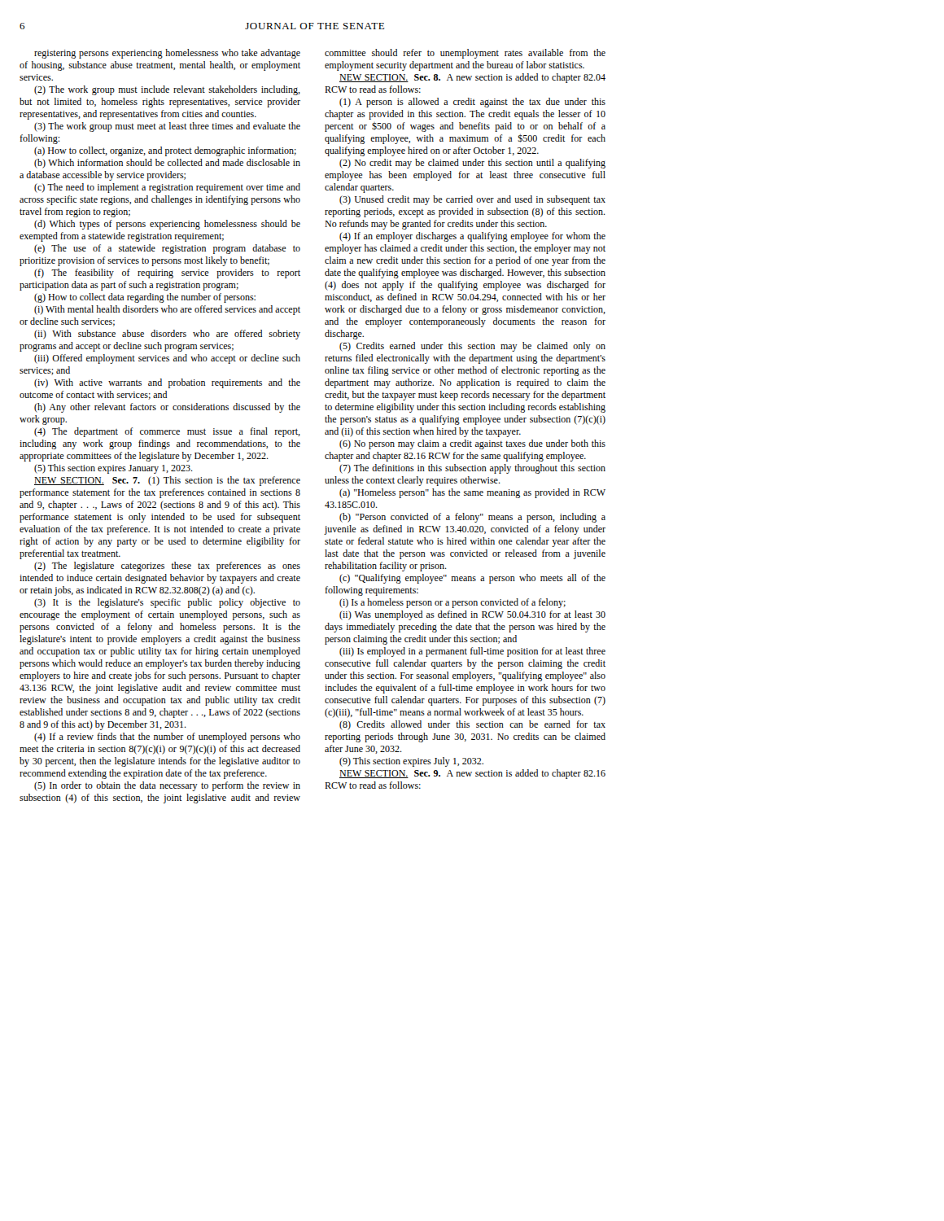6 JOURNAL OF THE SENATE
registering persons experiencing homelessness who take advantage of housing, substance abuse treatment, mental health, or employment services.
(2) The work group must include relevant stakeholders including, but not limited to, homeless rights representatives, service provider representatives, and representatives from cities and counties.
(3) The work group must meet at least three times and evaluate the following:
(a) How to collect, organize, and protect demographic information;
(b) Which information should be collected and made disclosable in a database accessible by service providers;
(c) The need to implement a registration requirement over time and across specific state regions, and challenges in identifying persons who travel from region to region;
(d) Which types of persons experiencing homelessness should be exempted from a statewide registration requirement;
(e) The use of a statewide registration program database to prioritize provision of services to persons most likely to benefit;
(f) The feasibility of requiring service providers to report participation data as part of such a registration program;
(g) How to collect data regarding the number of persons:
(i) With mental health disorders who are offered services and accept or decline such services;
(ii) With substance abuse disorders who are offered sobriety programs and accept or decline such program services;
(iii) Offered employment services and who accept or decline such services; and
(iv) With active warrants and probation requirements and the outcome of contact with services; and
(h) Any other relevant factors or considerations discussed by the work group.
(4) The department of commerce must issue a final report, including any work group findings and recommendations, to the appropriate committees of the legislature by December 1, 2022.
(5) This section expires January 1, 2023.
NEW SECTION. Sec. 7. (1) This section is the tax preference performance statement for the tax preferences contained in sections 8 and 9, chapter . . ., Laws of 2022 (sections 8 and 9 of this act). This performance statement is only intended to be used for subsequent evaluation of the tax preference. It is not intended to create a private right of action by any party or be used to determine eligibility for preferential tax treatment.
(2) The legislature categorizes these tax preferences as ones intended to induce certain designated behavior by taxpayers and create or retain jobs, as indicated in RCW 82.32.808(2) (a) and (c).
(3) It is the legislature's specific public policy objective to encourage the employment of certain unemployed persons, such as persons convicted of a felony and homeless persons. It is the legislature's intent to provide employers a credit against the business and occupation tax or public utility tax for hiring certain unemployed persons which would reduce an employer's tax burden thereby inducing employers to hire and create jobs for such persons. Pursuant to chapter 43.136 RCW, the joint legislative audit and review committee must review the business and occupation tax and public utility tax credit established under sections 8 and 9, chapter . . ., Laws of 2022 (sections 8 and 9 of this act) by December 31, 2031.
(4) If a review finds that the number of unemployed persons who meet the criteria in section 8(7)(c)(i) or 9(7)(c)(i) of this act decreased by 30 percent, then the legislature intends for the legislative auditor to recommend extending the expiration date of the tax preference.
(5) In order to obtain the data necessary to perform the review in subsection (4) of this section, the joint legislative audit and review committee should refer to unemployment rates available from the employment security department and the bureau of labor statistics.
NEW SECTION. Sec. 8. A new section is added to chapter 82.04 RCW to read as follows:
(1) A person is allowed a credit against the tax due under this chapter as provided in this section. The credit equals the lesser of 10 percent or $500 of wages and benefits paid to or on behalf of a qualifying employee, with a maximum of a $500 credit for each qualifying employee hired on or after October 1, 2022.
(2) No credit may be claimed under this section until a qualifying employee has been employed for at least three consecutive full calendar quarters.
(3) Unused credit may be carried over and used in subsequent tax reporting periods, except as provided in subsection (8) of this section. No refunds may be granted for credits under this section.
(4) If an employer discharges a qualifying employee for whom the employer has claimed a credit under this section, the employer may not claim a new credit under this section for a period of one year from the date the qualifying employee was discharged. However, this subsection (4) does not apply if the qualifying employee was discharged for misconduct, as defined in RCW 50.04.294, connected with his or her work or discharged due to a felony or gross misdemeanor conviction, and the employer contemporaneously documents the reason for discharge.
(5) Credits earned under this section may be claimed only on returns filed electronically with the department using the department's online tax filing service or other method of electronic reporting as the department may authorize. No application is required to claim the credit, but the taxpayer must keep records necessary for the department to determine eligibility under this section including records establishing the person's status as a qualifying employee under subsection (7)(c)(i) and (ii) of this section when hired by the taxpayer.
(6) No person may claim a credit against taxes due under both this chapter and chapter 82.16 RCW for the same qualifying employee.
(7) The definitions in this subsection apply throughout this section unless the context clearly requires otherwise.
(a) "Homeless person" has the same meaning as provided in RCW 43.185C.010.
(b) "Person convicted of a felony" means a person, including a juvenile as defined in RCW 13.40.020, convicted of a felony under state or federal statute who is hired within one calendar year after the last date that the person was convicted or released from a juvenile rehabilitation facility or prison.
(c) "Qualifying employee" means a person who meets all of the following requirements:
(i) Is a homeless person or a person convicted of a felony;
(ii) Was unemployed as defined in RCW 50.04.310 for at least 30 days immediately preceding the date that the person was hired by the person claiming the credit under this section; and
(iii) Is employed in a permanent full-time position for at least three consecutive full calendar quarters by the person claiming the credit under this section. For seasonal employers, "qualifying employee" also includes the equivalent of a full-time employee in work hours for two consecutive full calendar quarters. For purposes of this subsection (7)(c)(iii), "full-time" means a normal workweek of at least 35 hours.
(8) Credits allowed under this section can be earned for tax reporting periods through June 30, 2031. No credits can be claimed after June 30, 2032.
(9) This section expires July 1, 2032.
NEW SECTION. Sec. 9. A new section is added to chapter 82.16 RCW to read as follows: